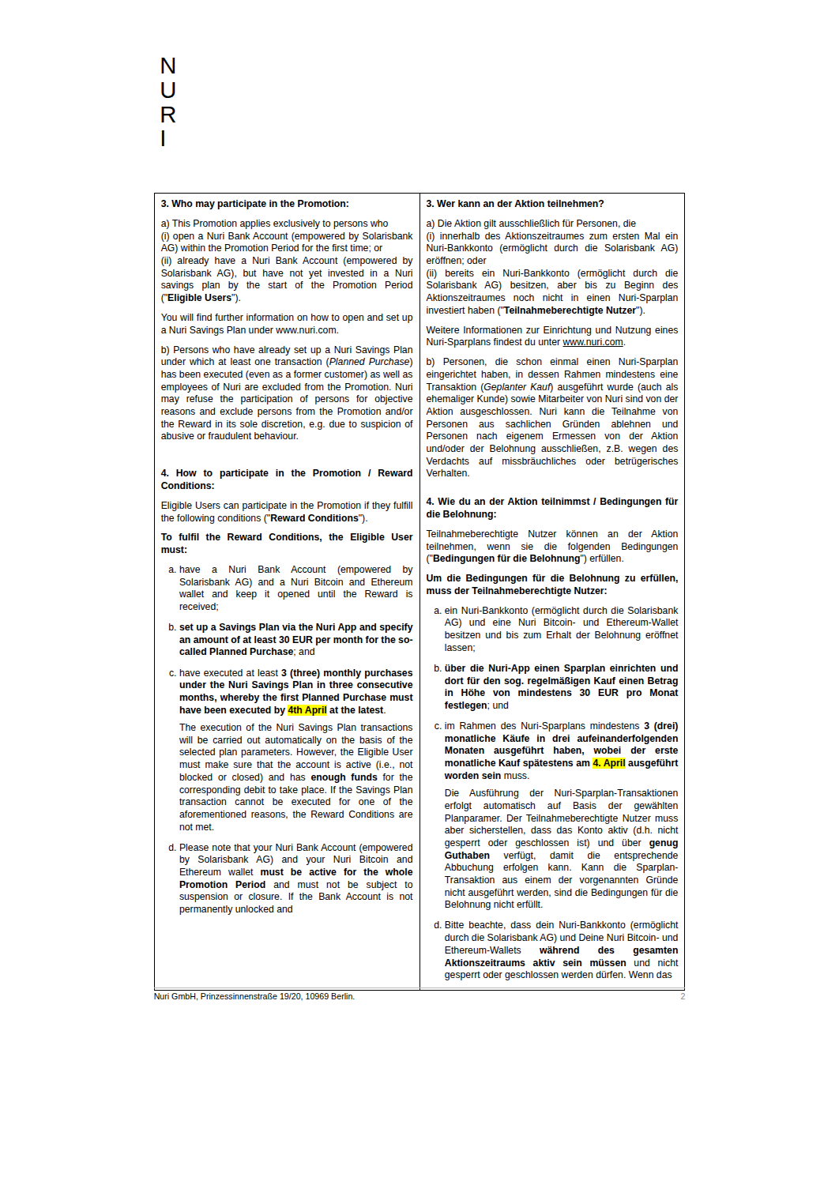NURI
| 3. Who may participate in the Promotion: a) This Promotion applies exclusively to persons who (i) open a Nuri Bank Account (empowered by Solarisbank AG) within the Promotion Period for the first time; or (ii) already have a Nuri Bank Account (empowered by Solarisbank AG), but have not yet invested in a Nuri savings plan by the start of the Promotion Period (" Eligible Users "). You will find further information on how to open and set up a Nuri Savings Plan under www.nuri.com. b) Persons who have already set up a Nuri Savings Plan under which at least one transaction ( Planned Purchase ) has been executed (even as a former customer) as well as employees of Nuri are excluded from the Promotion. Nuri may refuse the participation of persons for objective reasons and exclude persons from the Promotion and/or the Reward in its sole discretion, e.g. due to suspicion of abusive or fraudulent behaviour. 4. How to participate in the Promotion / Reward Conditions: Eligible Users can participate in the Promotion if they fulfill the following conditions (" Reward Conditions "). To fulfil the Reward Conditions, the Eligible User must: have a Nuri Bank Account (empowered by Solarisbank AG) and a Nuri Bitcoin and Ethereum wallet and keep it opened until the Reward is received; set up a Savings Plan via the Nuri App and specify an amount of at least 30 EUR per month for the so-called Planned Purchase ; and have executed at least 3 (three) monthly purchases under the Nuri Savings Plan in three consecutive months, whereby the first Planned Purchase must have been executed by 4th April at the latest . The execution of the Nuri Savings Plan transactions will be carried out automatically on the basis of the selected plan parameters. However, the Eligible User must make sure that the account is active (i.e., not blocked or closed) and has enough funds for the corresponding debit to take place. If the Savings Plan transaction cannot be executed for one of the aforementioned reasons, the Reward Conditions are not met. Please note that your Nuri Bank Account (empowered by Solarisbank AG) and your Nuri Bitcoin and Ethereum wallet must be active for the whole Promotion Period and must not be subject to suspension or closure. If the Bank Account is not permanently unlocked and | 3. Wer kann an der Aktion teilnehmen? a) Die Aktion gilt ausschließlich für Personen, die (i) innerhalb des Aktionszeitraumes zum ersten Mal ein Nuri-Bankkonto (ermöglicht durch die Solarisbank AG) eröffnen; oder (ii) bereits ein Nuri-Bankkonto (ermöglicht durch die Solarisbank AG) besitzen, aber bis zu Beginn des Aktionszeitraumes noch nicht in einen Nuri-Sparplan investiert haben (" Teilnahmeberechtigte Nutzer "). Weitere Informationen zur Einrichtung und Nutzung eines Nuri-Sparplans findest du unter www.nuri.com . b) Personen, die schon einmal einen Nuri-Sparplan eingerichtet haben, in dessen Rahmen mindestens eine Transaktion ( Geplanter Kauf ) ausgeführt wurde (auch als ehemaliger Kunde) sowie Mitarbeiter von Nuri sind von der Aktion ausgeschlossen. Nuri kann die Teilnahme von Personen aus sachlichen Gründen ablehnen und Personen nach eigenem Ermessen von der Aktion und/oder der Belohnung ausschließen, z.B. wegen des Verdachts auf missbräuchliches oder betrügerisches Verhalten. 4. Wie du an der Aktion teilnimmst / Bedingungen für die Belohnung: Teilnahmeberechtigte Nutzer können an der Aktion teilnehmen, wenn sie die folgenden Bedingungen (" Bedingungen für die Belohnung ") erfüllen. Um die Bedingungen für die Belohnung zu erfüllen, muss der Teilnahmeberechtigte Nutzer: ein Nuri-Bankkonto (ermöglicht durch die Solarisbank AG) und eine Nuri Bitcoin- und Ethereum-Wallet besitzen und bis zum Erhalt der Belohnung eröffnet lassen; über die Nuri-App einen Sparplan einrichten und dort für den sog. regelmäßigen Kauf einen Betrag in Höhe von mindestens 30 EUR pro Monat festlegen ; und im Rahmen des Nuri-Sparplans mindestens 3 (drei) monatliche Käufe in drei aufeinanderfolgenden Monaten ausgeführt haben, wobei der erste monatliche Kauf spätestens am 4. April ausgeführt worden sein muss. Die Ausführung der Nuri-Sparplan-Transaktionen erfolgt automatisch auf Basis der gewählten Planparamer. Der Teilnahmeberechtigte Nutzer muss aber sicherstellen, dass das Konto aktiv (d.h. nicht gesperrt oder geschlossen ist) und über genug Guthaben verfügt, damit die entsprechende Abbuchung erfolgen kann. Kann die Sparplan-Transaktion aus einem der vorgenannten Gründe nicht ausgeführt werden, sind die Bedingungen für die Belohnung nicht erfüllt. Bitte beachte, dass dein Nuri-Bankkonto (ermöglicht durch die Solarisbank AG) und Deine Nuri Bitcoin- und Ethereum-Wallets während des gesamten Aktionszeitraums aktiv sein müssen und nicht gesperrt oder geschlossen werden dürfen. Wenn das |
2 Nuri GmbH, Prinzessinnenstraße 19/20, 10969 Berlin.